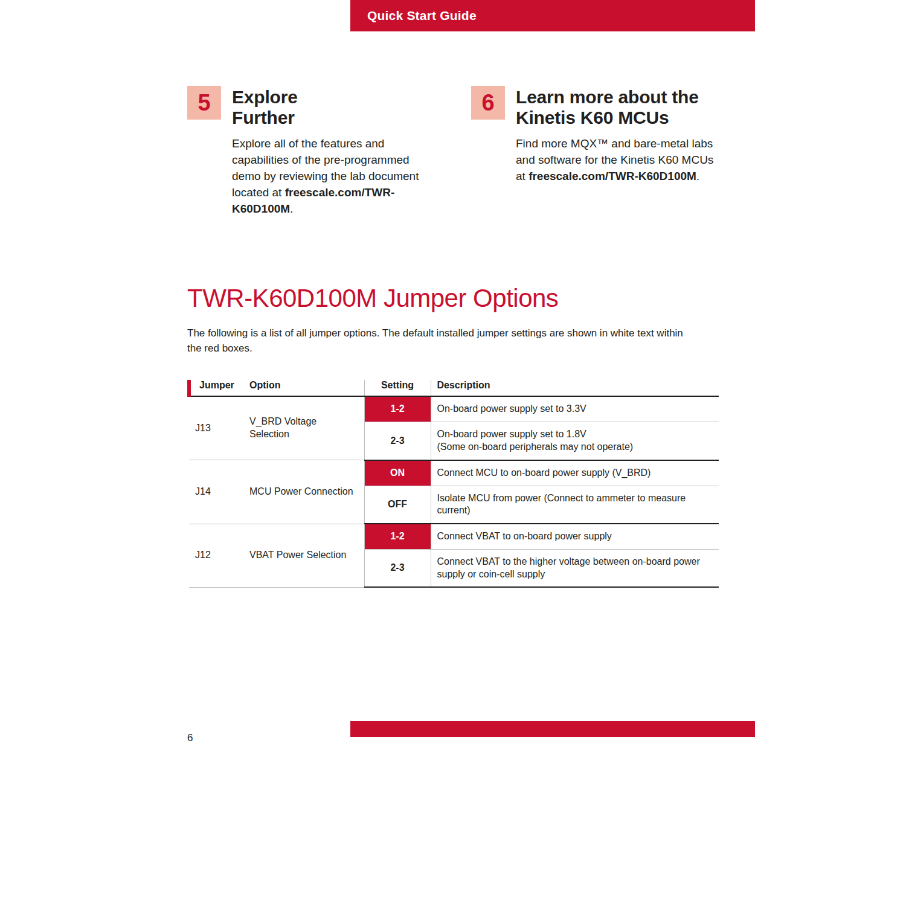Quick Start Guide
5
Explore
Further
Explore all of the features and capabilities of the pre-programmed demo by reviewing the lab document located at freescale.com/TWR-K60D100M.
6
Learn more about the Kinetis K60 MCUs
Find more MQX™ and bare-metal labs and software for the Kinetis K60 MCUs at freescale.com/TWR-K60D100M.
TWR-K60D100M Jumper Options
The following is a list of all jumper options. The default installed jumper settings are shown in white text within the red boxes.
| Jumper | Option | Setting | Description |
| --- | --- | --- | --- |
| J13 | V_BRD Voltage Selection | 1-2 | On-board power supply set to 3.3V |
| 2-3 | On-board power supply set to 1.8V (Some on-board peripherals may not operate) |
| J14 | MCU Power Connection | ON | Connect MCU to on-board power supply (V_BRD) |
| OFF | Isolate MCU from power (Connect to ammeter to measure current) |
| J12 | VBAT Power Selection | 1-2 | Connect VBAT to on-board power supply |
| 2-3 | Connect VBAT to the higher voltage between on-board power supply or coin-cell supply |
6